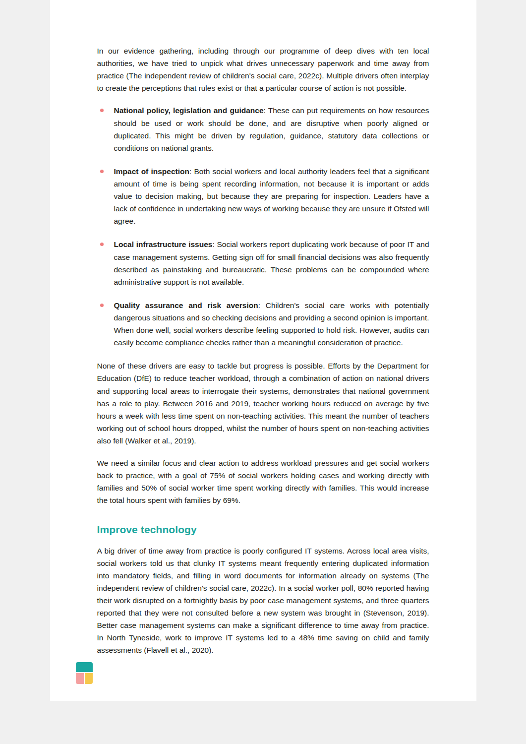In our evidence gathering, including through our programme of deep dives with ten local authorities, we have tried to unpick what drives unnecessary paperwork and time away from practice (The independent review of children's social care, 2022c). Multiple drivers often interplay to create the perceptions that rules exist or that a particular course of action is not possible.
National policy, legislation and guidance: These can put requirements on how resources should be used or work should be done, and are disruptive when poorly aligned or duplicated. This might be driven by regulation, guidance, statutory data collections or conditions on national grants.
Impact of inspection: Both social workers and local authority leaders feel that a significant amount of time is being spent recording information, not because it is important or adds value to decision making, but because they are preparing for inspection. Leaders have a lack of confidence in undertaking new ways of working because they are unsure if Ofsted will agree.
Local infrastructure issues: Social workers report duplicating work because of poor IT and case management systems. Getting sign off for small financial decisions was also frequently described as painstaking and bureaucratic. These problems can be compounded where administrative support is not available.
Quality assurance and risk aversion: Children's social care works with potentially dangerous situations and so checking decisions and providing a second opinion is important. When done well, social workers describe feeling supported to hold risk. However, audits can easily become compliance checks rather than a meaningful consideration of practice.
None of these drivers are easy to tackle but progress is possible. Efforts by the Department for Education (DfE) to reduce teacher workload, through a combination of action on national drivers and supporting local areas to interrogate their systems, demonstrates that national government has a role to play. Between 2016 and 2019, teacher working hours reduced on average by five hours a week with less time spent on non-teaching activities. This meant the number of teachers working out of school hours dropped, whilst the number of hours spent on non-teaching activities also fell (Walker et al., 2019).
We need a similar focus and clear action to address workload pressures and get social workers back to practice, with a goal of 75% of social workers holding cases and working directly with families and 50% of social worker time spent working directly with families. This would increase the total hours spent with families by 69%.
Improve technology
A big driver of time away from practice is poorly configured IT systems. Across local area visits, social workers told us that clunky IT systems meant frequently entering duplicated information into mandatory fields, and filling in word documents for information already on systems (The independent review of children's social care, 2022c). In a social worker poll, 80% reported having their work disrupted on a fortnightly basis by poor case management systems, and three quarters reported that they were not consulted before a new system was brought in (Stevenson, 2019). Better case management systems can make a significant difference to time away from practice. In North Tyneside, work to improve IT systems led to a 48% time saving on child and family assessments (Flavell et al., 2020).